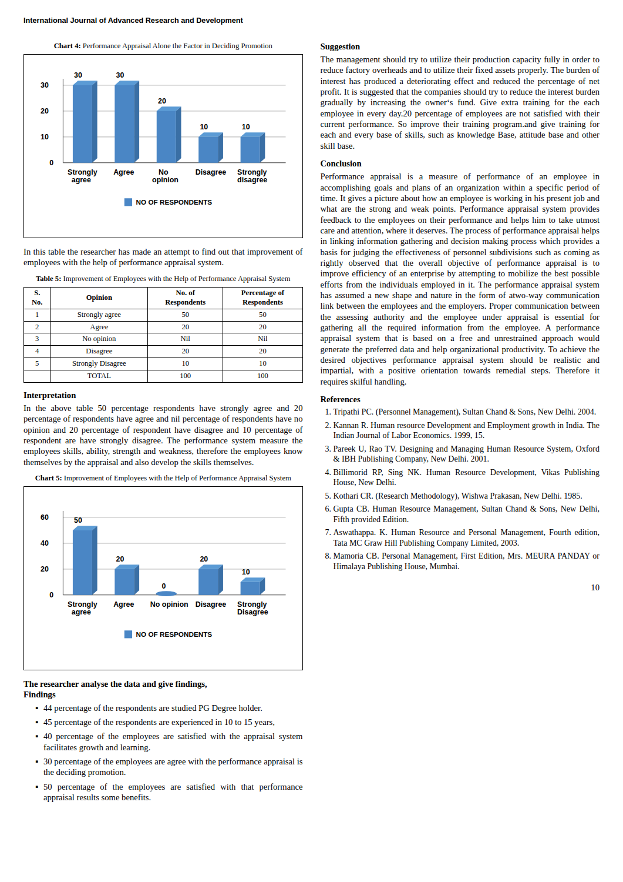International Journal of Advanced Research and Development
Chart 4: Performance Appraisal Alone the Factor in Deciding Promotion
30 20 10 0 30 30 20 10 10 Strongly agree Agree No opinion Disagree Strongly disagree NO OF RESPONDENTS
In this table the researcher has made an attempt to find out that improvement of employees with the help of performance appraisal system.
Table 5: Improvement of Employees with the Help of Performance Appraisal System
| S. No. | Opinion | No. of Respondents | Percentage of Respondents |
| --- | --- | --- | --- |
| 1 | Strongly agree | 50 | 50 |
| 2 | Agree | 20 | 20 |
| 3 | No opinion | Nil | Nil |
| 4 | Disagree | 20 | 20 |
| 5 | Strongly Disagree | 10 | 10 |
| | TOTAL | 100 | 100 |
Interpretation
In the above table 50 percentage respondents have strongly agree and 20 percentage of respondents have agree and nil percentage of respondents have no opinion and 20 percentage of respondent have disagree and 10 percentage of respondent are have strongly disagree. The performance system measure the employees skills, ability, strength and weakness, therefore the employees know themselves by the appraisal and also develop the skills themselves.
Chart 5: Improvement of Employees with the Help of Performance Appraisal System
60 40 20 0 50 20 0 20 10 Strongly agree Agree No opinion Disagree Strongly Disagree NO OF RESPONDENTS
The researcher analyse the data and give findings,
Findings
44 percentage of the respondents are studied PG Degree holder.
45 percentage of the respondents are experienced in 10 to 15 years,
40 percentage of the employees are satisfied with the appraisal system facilitates growth and learning.
30 percentage of the employees are agree with the performance appraisal is the deciding promotion.
50 percentage of the employees are satisfied with that performance appraisal results some benefits.
Suggestion
The management should try to utilize their production capacity fully in order to reduce factory overheads and to utilize their fixed assets properly. The burden of interest has produced a deteriorating effect and reduced the percentage of net profit. It is suggested that the companies should try to reduce the interest burden gradually by increasing the owner‘s fund. Give extra training for the each employee in every day.20 percentage of employees are not satisfied with their current performance. So improve their training program.and give training for each and every base of skills, such as knowledge Base, attitude base and other skill base.
Conclusion
Performance appraisal is a measure of performance of an employee in accomplishing goals and plans of an organization within a specific period of time. It gives a picture about how an employee is working in his present job and what are the strong and weak points. Performance appraisal system provides feedback to the employees on their performance and helps him to take utmost care and attention, where it deserves. The process of performance appraisal helps in linking information gathering and decision making process which provides a basis for judging the effectiveness of personnel subdivisions such as coming as rightly observed that the overall objective of performance appraisal is to improve efficiency of an enterprise by attempting to mobilize the best possible efforts from the individuals employed in it. The performance appraisal system has assumed a new shape and nature in the form of atwo-way communication link between the employees and the employers. Proper communication between the assessing authority and the employee under appraisal is essential for gathering all the required information from the employee. A performance appraisal system that is based on a free and unrestrained approach would generate the preferred data and help organizational productivity. To achieve the desired objectives performance appraisal system should be realistic and impartial, with a positive orientation towards remedial steps. Therefore it requires skilful handling.
References
Tripathi PC. (Personnel Management), Sultan Chand & Sons, New Delhi. 2004.
Kannan R. Human resource Development and Employment growth in India. The Indian Journal of Labor Economics. 1999, 15.
Pareek U, Rao TV. Designing and Managing Human Resource System, Oxford & IBH Publishing Company, New Delhi. 2001.
Billimorid RP, Sing NK. Human Resource Development, Vikas Publishing House, New Delhi.
Kothari CR. (Research Methodology), Wishwa Prakasan, New Delhi. 1985.
Gupta CB. Human Resource Management, Sultan Chand & Sons, New Delhi, Fifth provided Edition.
Aswathappa. K. Human Resource and Personal Management, Fourth edition, Tata MC Graw Hill Publishing Company Limited, 2003.
Mamoria CB. Personal Management, First Edition, Mrs. MEURA PANDAY or Himalaya Publishing House, Mumbai.
10